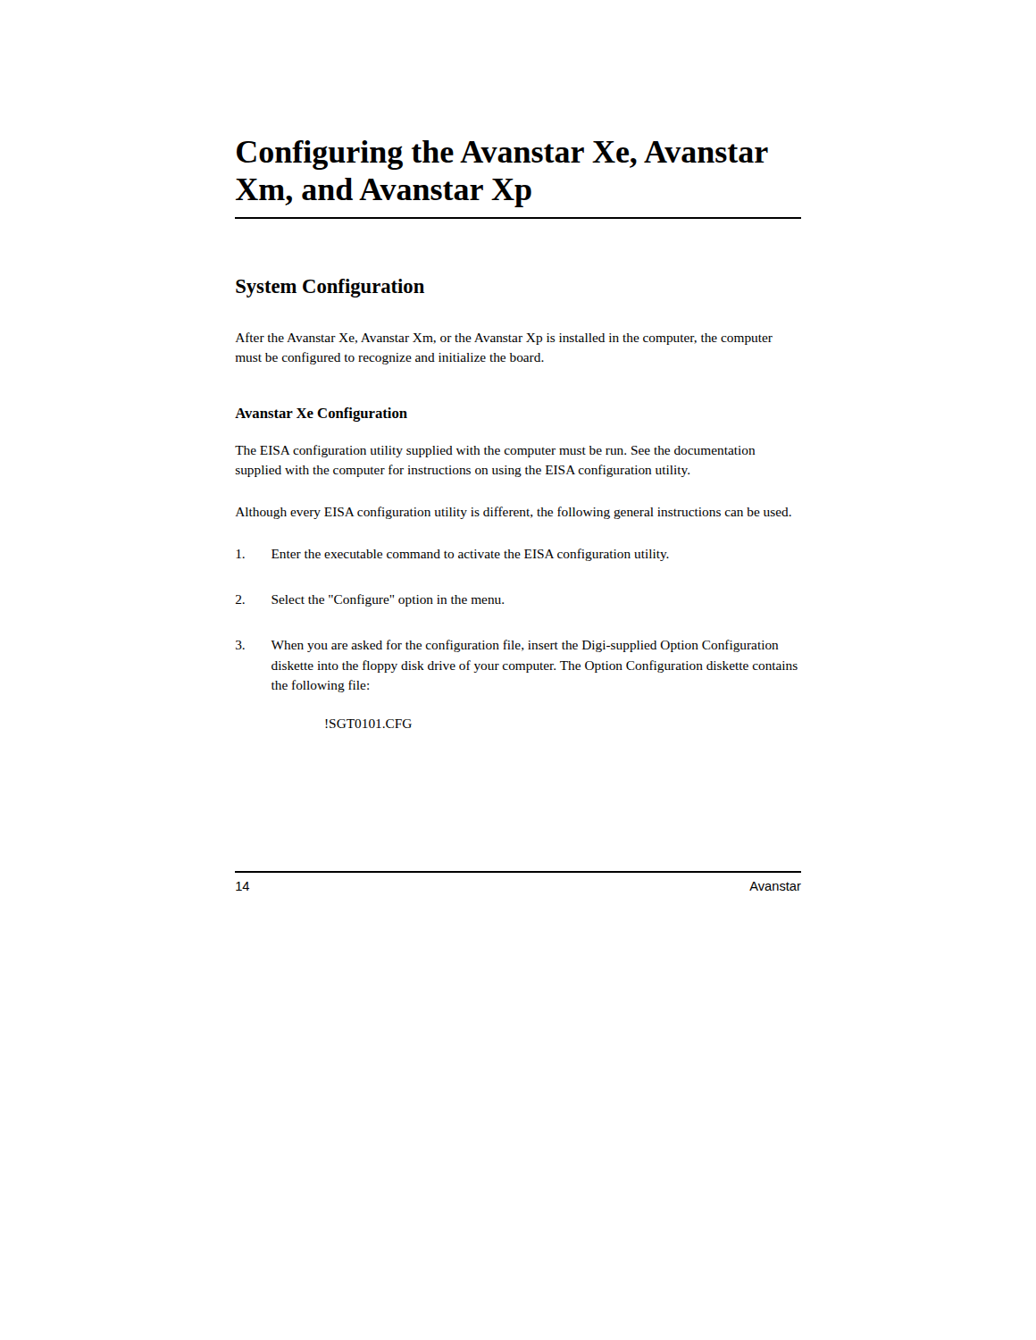Configuring the Avanstar Xe, Avanstar Xm, and Avanstar Xp
System Configuration
After the Avanstar Xe, Avanstar Xm, or the Avanstar Xp is installed in the computer, the computer must be configured to recognize and initialize the board.
Avanstar Xe Configuration
The EISA configuration utility supplied with the computer must be run. See the documentation supplied with the computer for instructions on using the EISA configuration utility.
Although every EISA configuration utility is different, the following general instructions can be used.
1. Enter the executable command to activate the EISA configuration utility.
2. Select the "Configure" option in the menu.
3. When you are asked for the configuration file, insert the Digi-supplied Option Configuration diskette into the floppy disk drive of your computer. The Option Configuration diskette contains the following file:
!SGT0101.CFG
14 Avanstar